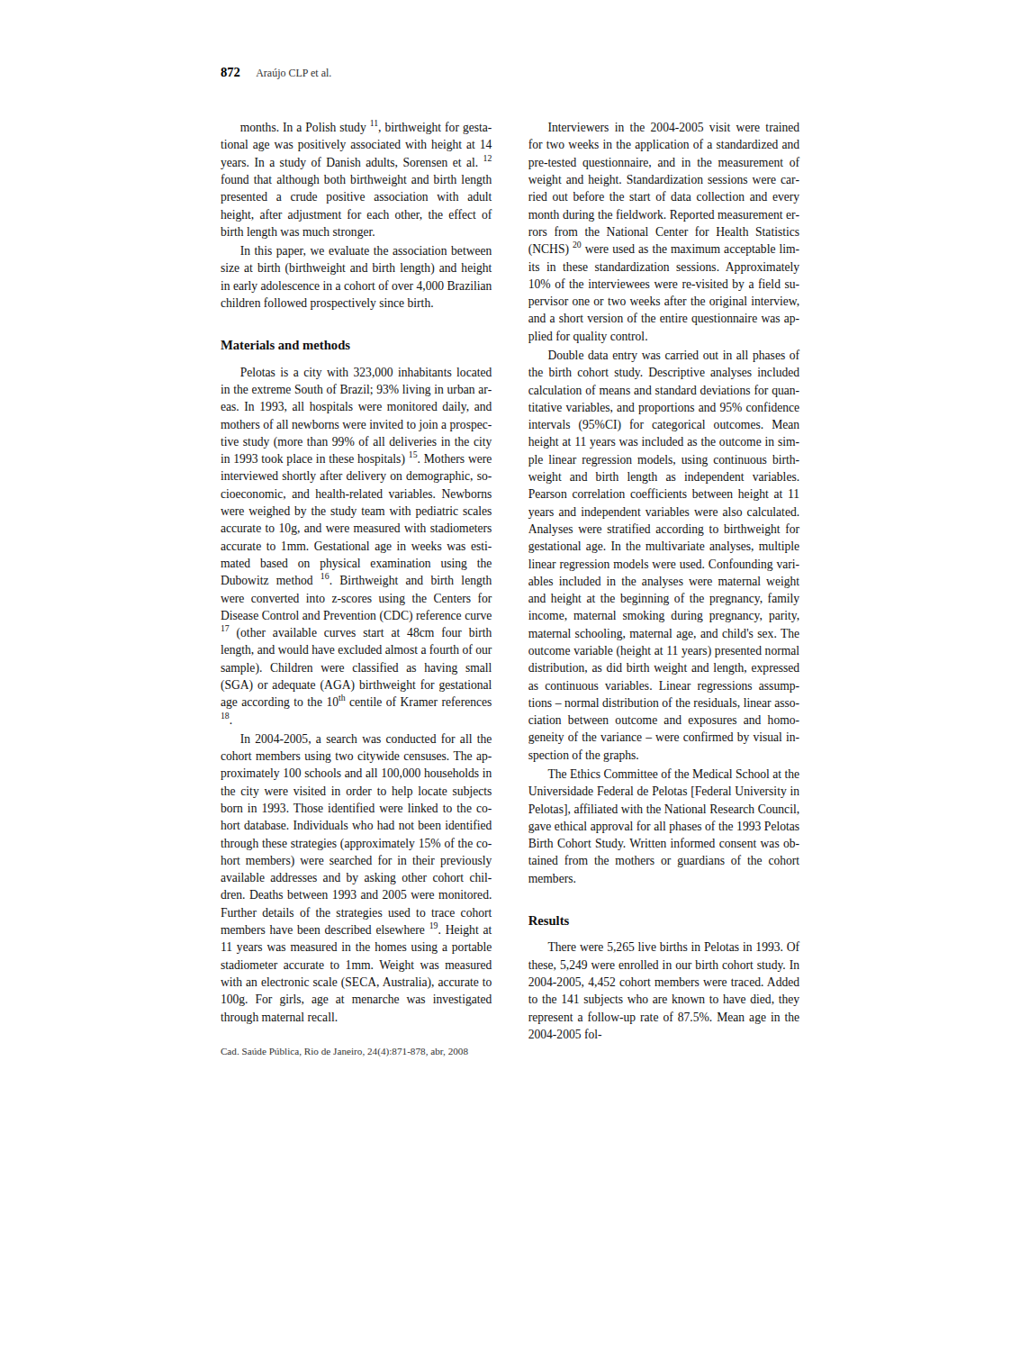872 Araújo CLP et al.
months. In a Polish study 11, birthweight for gestational age was positively associated with height at 14 years. In a study of Danish adults, Sorensen et al. 12 found that although both birthweight and birth length presented a crude positive association with adult height, after adjustment for each other, the effect of birth length was much stronger.
In this paper, we evaluate the association between size at birth (birthweight and birth length) and height in early adolescence in a cohort of over 4,000 Brazilian children followed prospectively since birth.
Materials and methods
Pelotas is a city with 323,000 inhabitants located in the extreme South of Brazil; 93% living in urban areas. In 1993, all hospitals were monitored daily, and mothers of all newborns were invited to join a prospective study (more than 99% of all deliveries in the city in 1993 took place in these hospitals) 15. Mothers were interviewed shortly after delivery on demographic, socioeconomic, and health-related variables. Newborns were weighed by the study team with pediatric scales accurate to 10g, and were measured with stadiometers accurate to 1mm. Gestational age in weeks was estimated based on physical examination using the Dubowitz method 16. Birthweight and birth length were converted into z-scores using the Centers for Disease Control and Prevention (CDC) reference curve 17 (other available curves start at 48cm four birth length, and would have excluded almost a fourth of our sample). Children were classified as having small (SGA) or adequate (AGA) birthweight for gestational age according to the 10th centile of Kramer references 18.
In 2004-2005, a search was conducted for all the cohort members using two citywide censuses. The approximately 100 schools and all 100,000 households in the city were visited in order to help locate subjects born in 1993. Those identified were linked to the cohort database. Individuals who had not been identified through these strategies (approximately 15% of the cohort members) were searched for in their previously available addresses and by asking other cohort children. Deaths between 1993 and 2005 were monitored. Further details of the strategies used to trace cohort members have been described elsewhere 19. Height at 11 years was measured in the homes using a portable stadiometer accurate to 1mm. Weight was measured with an electronic scale (SECA, Australia), accurate to 100g. For girls, age at menarche was investigated through maternal recall.
Interviewers in the 2004-2005 visit were trained for two weeks in the application of a standardized and pre-tested questionnaire, and in the measurement of weight and height. Standardization sessions were carried out before the start of data collection and every month during the fieldwork. Reported measurement errors from the National Center for Health Statistics (NCHS) 20 were used as the maximum acceptable limits in these standardization sessions. Approximately 10% of the interviewees were re-visited by a field supervisor one or two weeks after the original interview, and a short version of the entire questionnaire was applied for quality control.
Double data entry was carried out in all phases of the birth cohort study. Descriptive analyses included calculation of means and standard deviations for quantitative variables, and proportions and 95% confidence intervals (95%CI) for categorical outcomes. Mean height at 11 years was included as the outcome in simple linear regression models, using continuous birthweight and birth length as independent variables. Pearson correlation coefficients between height at 11 years and independent variables were also calculated. Analyses were stratified according to birthweight for gestational age. In the multivariate analyses, multiple linear regression models were used. Confounding variables included in the analyses were maternal weight and height at the beginning of the pregnancy, family income, maternal smoking during pregnancy, parity, maternal schooling, maternal age, and child's sex. The outcome variable (height at 11 years) presented normal distribution, as did birth weight and length, expressed as continuous variables. Linear regressions assumptions – normal distribution of the residuals, linear association between outcome and exposures and homogeneity of the variance – were confirmed by visual inspection of the graphs.
The Ethics Committee of the Medical School at the Universidade Federal de Pelotas [Federal University in Pelotas], affiliated with the National Research Council, gave ethical approval for all phases of the 1993 Pelotas Birth Cohort Study. Written informed consent was obtained from the mothers or guardians of the cohort members.
Results
There were 5,265 live births in Pelotas in 1993. Of these, 5,249 were enrolled in our birth cohort study. In 2004-2005, 4,452 cohort members were traced. Added to the 141 subjects who are known to have died, they represent a follow-up rate of 87.5%. Mean age in the 2004-2005 fol-
Cad. Saúde Pública, Rio de Janeiro, 24(4):871-878, abr, 2008